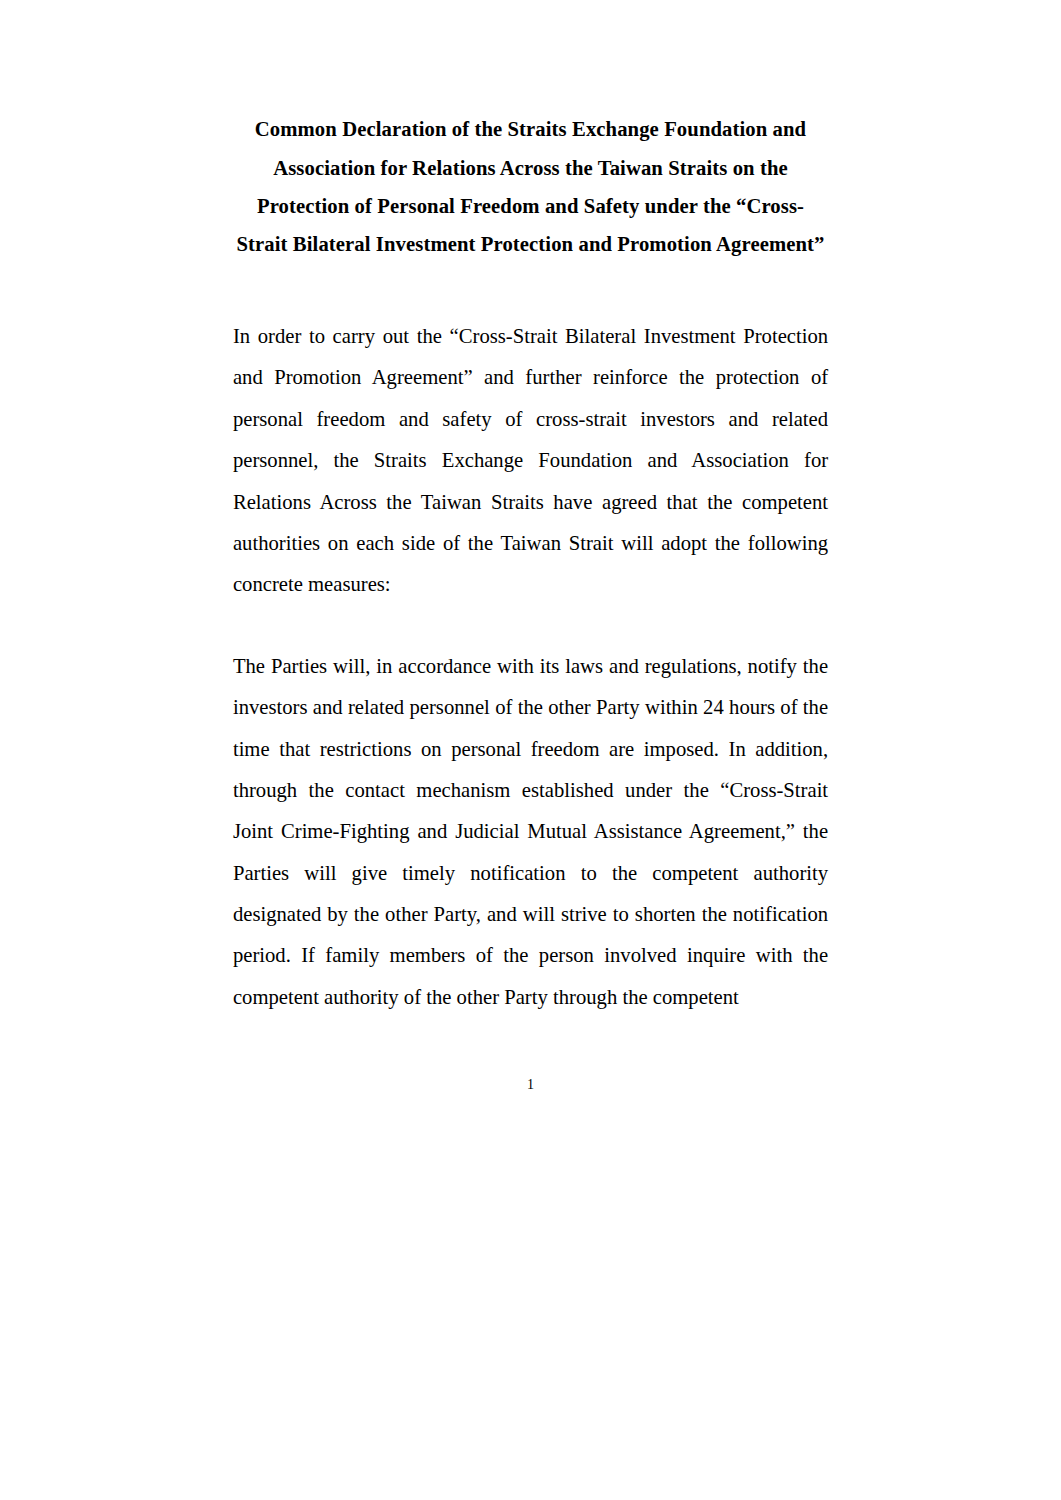Common Declaration of the Straits Exchange Foundation and Association for Relations Across the Taiwan Straits on the Protection of Personal Freedom and Safety under the “Cross-Strait Bilateral Investment Protection and Promotion Agreement”
In order to carry out the “Cross-Strait Bilateral Investment Protection and Promotion Agreement” and further reinforce the protection of personal freedom and safety of cross-strait investors and related personnel, the Straits Exchange Foundation and Association for Relations Across the Taiwan Straits have agreed that the competent authorities on each side of the Taiwan Strait will adopt the following concrete measures:
The Parties will, in accordance with its laws and regulations, notify the investors and related personnel of the other Party within 24 hours of the time that restrictions on personal freedom are imposed. In addition, through the contact mechanism established under the “Cross-Strait Joint Crime-Fighting and Judicial Mutual Assistance Agreement,” the Parties will give timely notification to the competent authority designated by the other Party, and will strive to shorten the notification period. If family members of the person involved inquire with the competent authority of the other Party through the competent
1